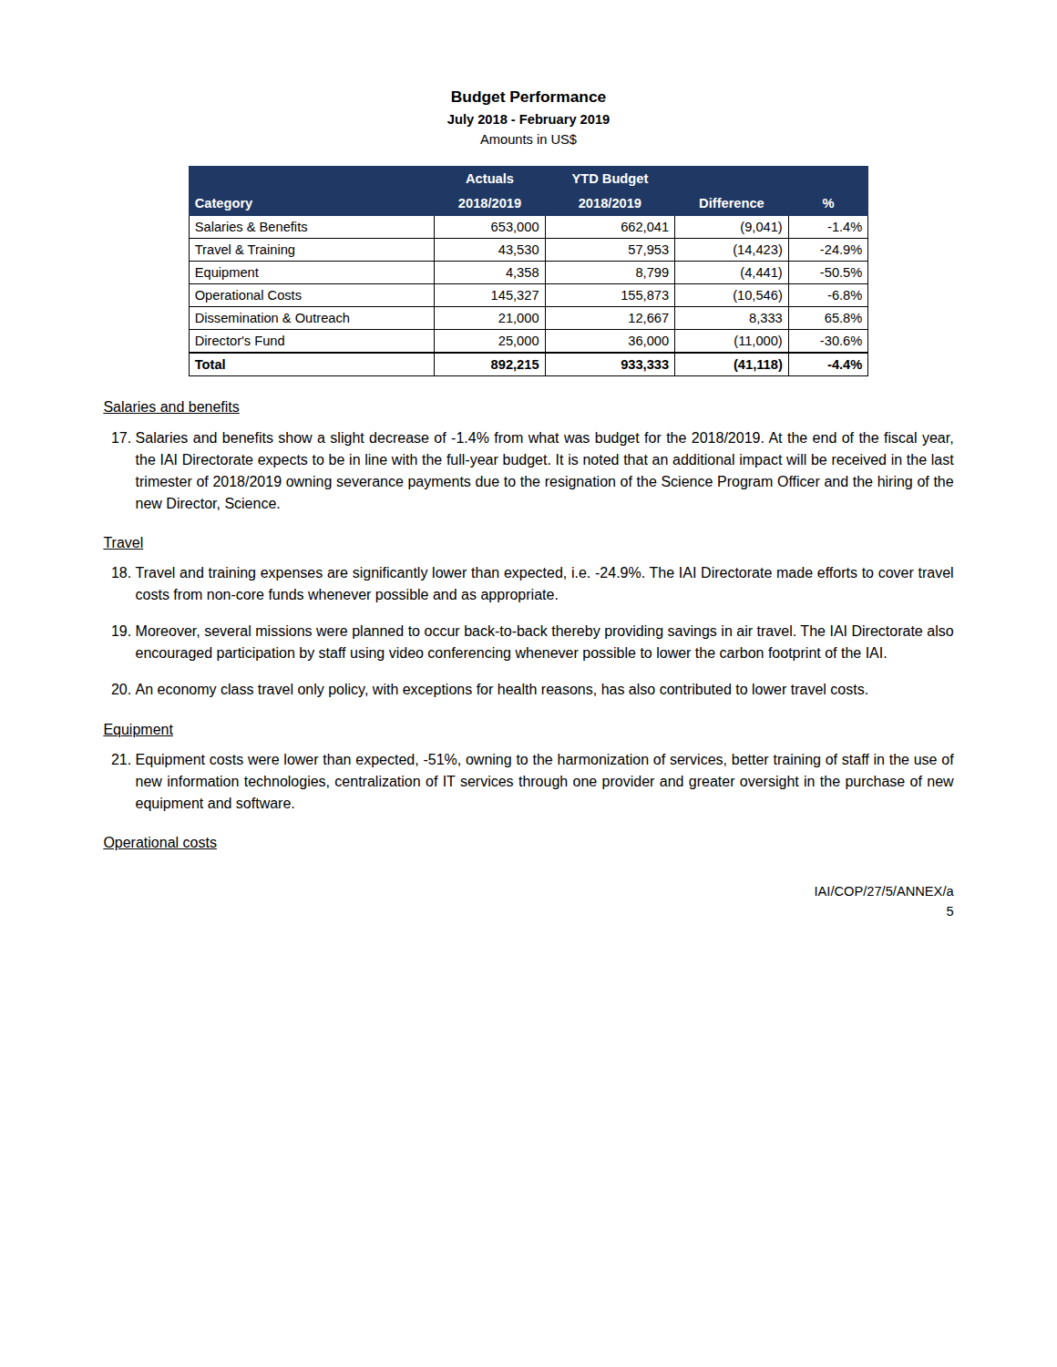Budget Performance
July 2018 - February 2019
Amounts in US$
| | Actuals | YTD Budget | | |
| --- | --- | --- | --- | --- |
| Category | 2018/2019 | 2018/2019 | Difference | % |
| Salaries & Benefits | 653,000 | 662,041 | (9,041) | -1.4% |
| Travel & Training | 43,530 | 57,953 | (14,423) | -24.9% |
| Equipment | 4,358 | 8,799 | (4,441) | -50.5% |
| Operational Costs | 145,327 | 155,873 | (10,546) | -6.8% |
| Dissemination & Outreach | 21,000 | 12,667 | 8,333 | 65.8% |
| Director's Fund | 25,000 | 36,000 | (11,000) | -30.6% |
| Total | 892,215 | 933,333 | (41,118) | -4.4% |
Salaries and benefits
Salaries and benefits show a slight decrease of -1.4% from what was budget for the 2018/2019. At the end of the fiscal year, the IAI Directorate expects to be in line with the full-year budget. It is noted that an additional impact will be received in the last trimester of 2018/2019 owning severance payments due to the resignation of the Science Program Officer and the hiring of the new Director, Science.
Travel
Travel and training expenses are significantly lower than expected, i.e. -24.9%. The IAI Directorate made efforts to cover travel costs from non-core funds whenever possible and as appropriate.
Moreover, several missions were planned to occur back-to-back thereby providing savings in air travel. The IAI Directorate also encouraged participation by staff using video conferencing whenever possible to lower the carbon footprint of the IAI.
An economy class travel only policy, with exceptions for health reasons, has also contributed to lower travel costs.
Equipment
Equipment costs were lower than expected, -51%, owning to the harmonization of services, better training of staff in the use of new information technologies, centralization of IT services through one provider and greater oversight in the purchase of new equipment and software.
Operational costs
IAI/COP/27/5/ANNEX/a 5